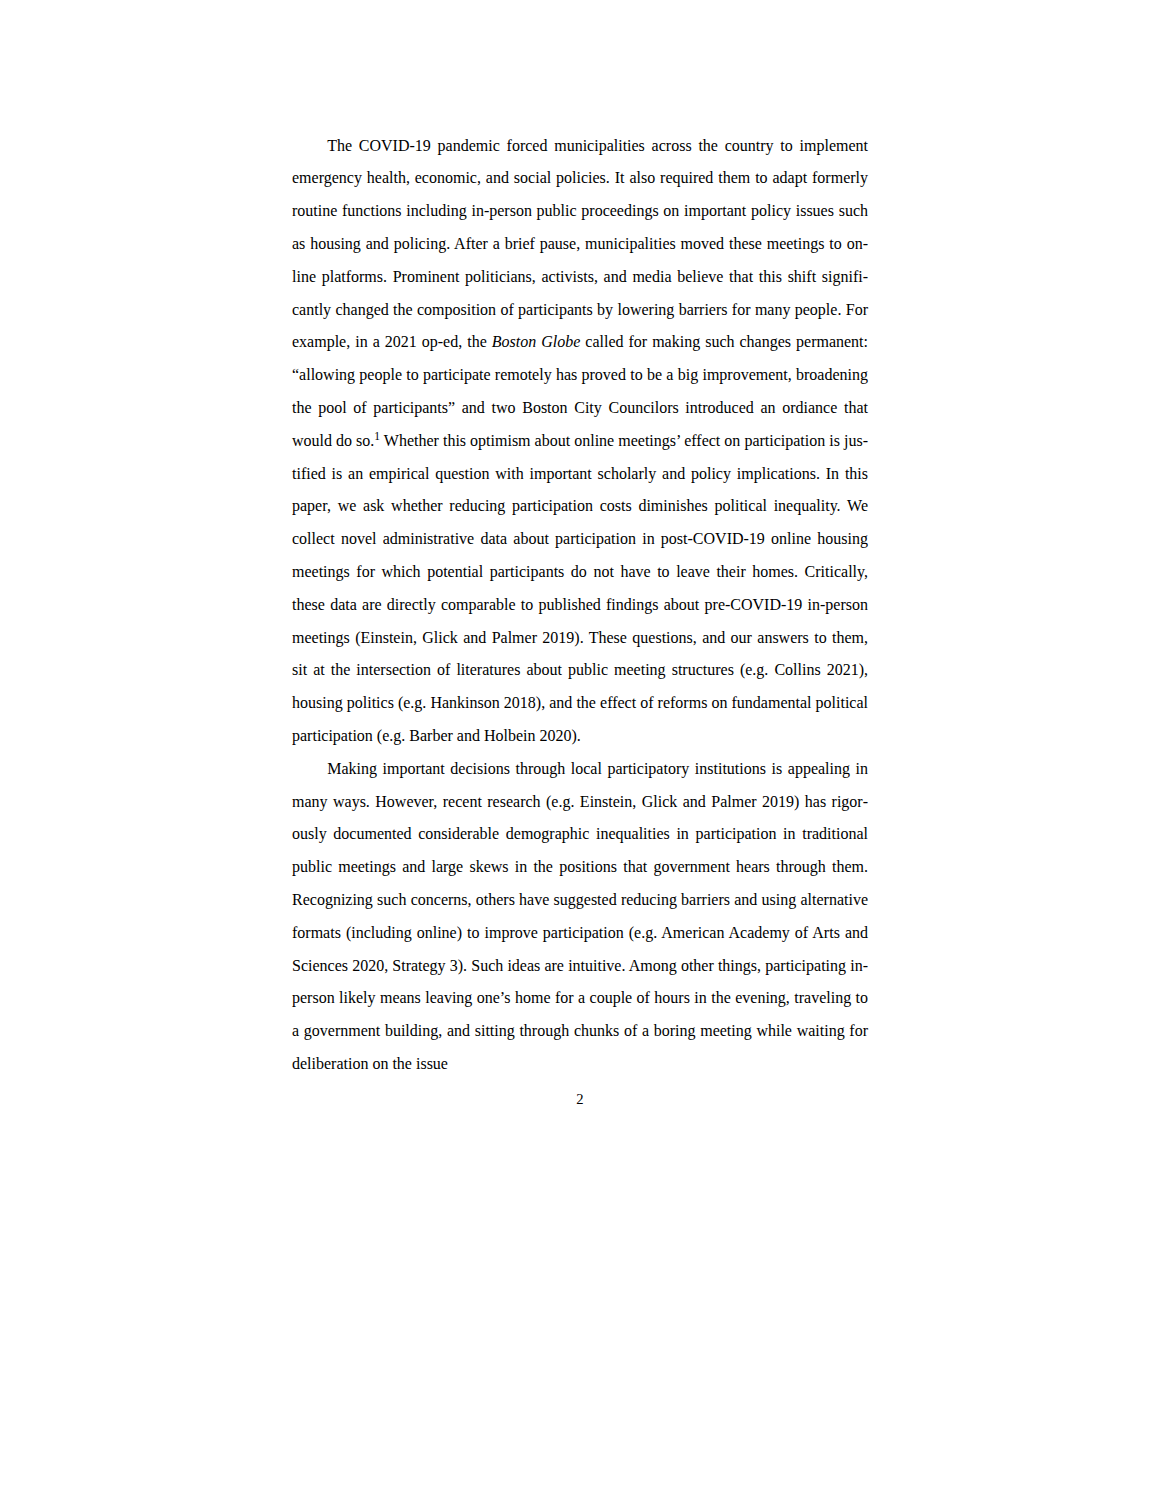The COVID-19 pandemic forced municipalities across the country to implement emergency health, economic, and social policies. It also required them to adapt formerly routine functions including in-person public proceedings on important policy issues such as housing and policing. After a brief pause, municipalities moved these meetings to online platforms. Prominent politicians, activists, and media believe that this shift significantly changed the composition of participants by lowering barriers for many people. For example, in a 2021 op-ed, the Boston Globe called for making such changes permanent: “allowing people to participate remotely has proved to be a big improvement, broadening the pool of participants” and two Boston City Councilors introduced an ordiance that would do so.1 Whether this optimism about online meetings’ effect on participation is justified is an empirical question with important scholarly and policy implications. In this paper, we ask whether reducing participation costs diminishes political inequality. We collect novel administrative data about participation in post-COVID-19 online housing meetings for which potential participants do not have to leave their homes. Critically, these data are directly comparable to published findings about pre-COVID-19 in-person meetings (Einstein, Glick and Palmer 2019). These questions, and our answers to them, sit at the intersection of literatures about public meeting structures (e.g. Collins 2021), housing politics (e.g. Hankinson 2018), and the effect of reforms on fundamental political participation (e.g. Barber and Holbein 2020).
Making important decisions through local participatory institutions is appealing in many ways. However, recent research (e.g. Einstein, Glick and Palmer 2019) has rigorously documented considerable demographic inequalities in participation in traditional public meetings and large skews in the positions that government hears through them. Recognizing such concerns, others have suggested reducing barriers and using alternative formats (including online) to improve participation (e.g. American Academy of Arts and Sciences 2020, Strategy 3). Such ideas are intuitive. Among other things, participating in-person likely means leaving one’s home for a couple of hours in the evening, traveling to a government building, and sitting through chunks of a boring meeting while waiting for deliberation on the issue
2